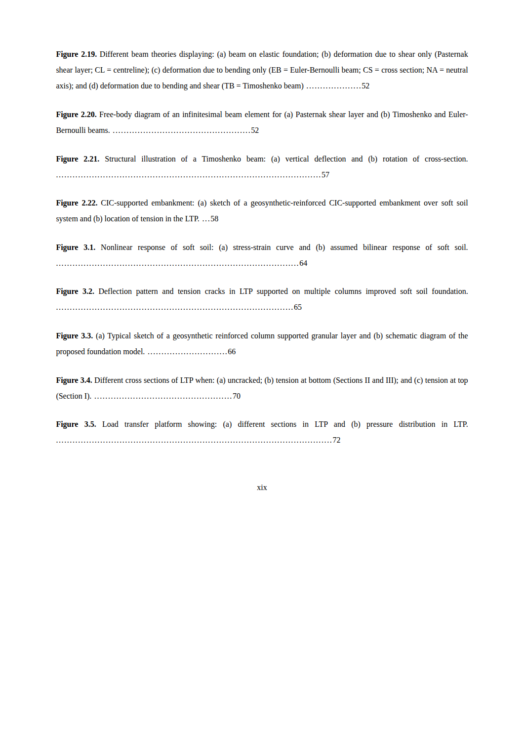Figure 2.19. Different beam theories displaying: (a) beam on elastic foundation; (b) deformation due to shear only (Pasternak shear layer; CL = centreline); (c) deformation due to bending only (EB = Euler-Bernoulli beam; CS = cross section; NA = neutral axis); and (d) deformation due to bending and shear (TB = Timoshenko beam) .................... 52
Figure 2.20. Free-body diagram of an infinitesimal beam element for (a) Pasternak shear layer and (b) Timoshenko and Euler-Bernoulli beams. .................................................. 52
Figure 2.21. Structural illustration of a Timoshenko beam: (a) vertical deflection and (b) rotation of cross-section. ................................................................................................ 57
Figure 2.22. CIC-supported embankment: (a) sketch of a geosynthetic-reinforced CIC-supported embankment over soft soil system and (b) location of tension in the LTP. ... 58
Figure 3.1. Nonlinear response of soft soil: (a) stress-strain curve and (b) assumed bilinear response of soft soil. ........................................................................................ 64
Figure 3.2. Deflection pattern and tension cracks in LTP supported on multiple columns improved soft soil foundation. ...................................................................................... 65
Figure 3.3. (a) Typical sketch of a geosynthetic reinforced column supported granular layer and (b) schematic diagram of the proposed foundation model. ............................. 66
Figure 3.4. Different cross sections of LTP when: (a) uncracked; (b) tension at bottom (Sections II and III); and (c) tension at top (Section I). .................................................. 70
Figure 3.5. Load transfer platform showing: (a) different sections in LTP and (b) pressure distribution in LTP. .................................................................................................... 72
xix